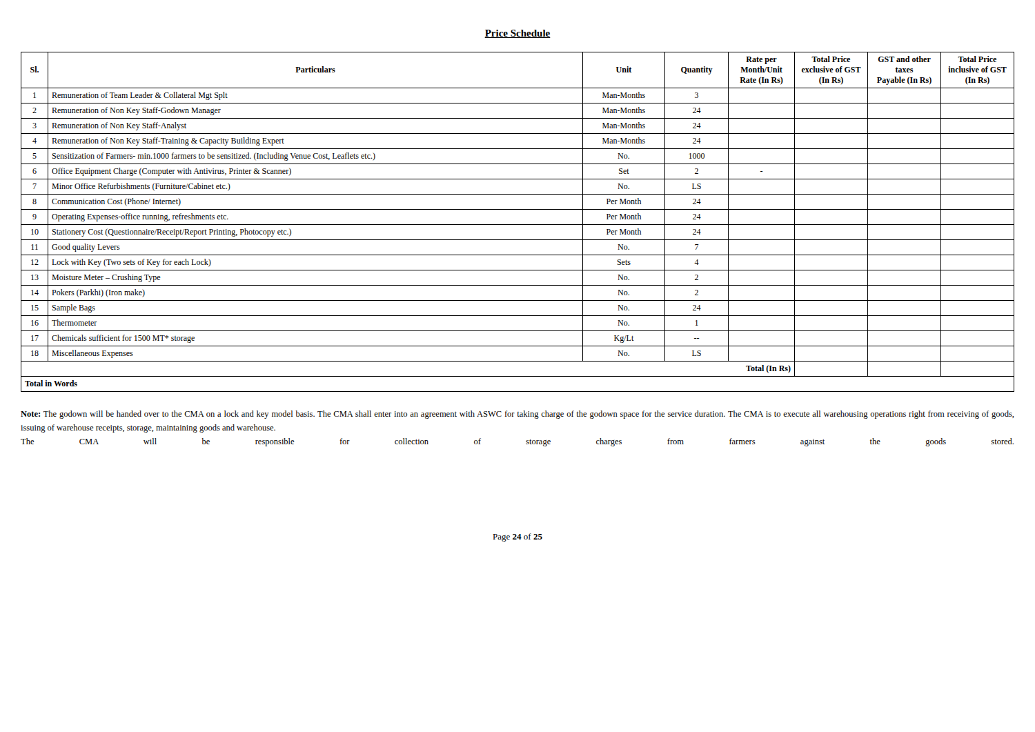Price Schedule
| Sl. | Particulars | Unit | Quantity | Rate per Month/Unit Rate (In Rs) | Total Price exclusive of GST (In Rs) | GST and other taxes Payable (In Rs) | Total Price inclusive of GST (In Rs) |
| --- | --- | --- | --- | --- | --- | --- | --- |
| 1 | Remuneration of Team Leader & Collateral Mgt Splt | Man-Months | 3 | | | | |
| 2 | Remuneration of Non Key Staff-Godown Manager | Man-Months | 24 | | | | |
| 3 | Remuneration of Non Key Staff-Analyst | Man-Months | 24 | | | | |
| 4 | Remuneration of Non Key Staff-Training & Capacity Building Expert | Man-Months | 24 | | | | |
| 5 | Sensitization of Farmers- min.1000 farmers to be sensitized. (Including Venue Cost, Leaflets etc.) | No. | 1000 | | | | |
| 6 | Office Equipment Charge (Computer with Antivirus, Printer & Scanner) | Set | 2 | - | | | |
| 7 | Minor Office Refurbishments (Furniture/Cabinet etc.) | No. | LS | | | | |
| 8 | Communication Cost (Phone/ Internet) | Per Month | 24 | | | | |
| 9 | Operating Expenses-office running, refreshments etc. | Per Month | 24 | | | | |
| 10 | Stationery Cost (Questionnaire/Receipt/Report Printing, Photocopy etc.) | Per Month | 24 | | | | |
| 11 | Good quality Levers | No. | 7 | | | | |
| 12 | Lock with Key (Two sets of Key for each Lock) | Sets | 4 | | | | |
| 13 | Moisture Meter – Crushing Type | No. | 2 | | | | |
| 14 | Pokers (Parkhi) (Iron make) | No. | 2 | | | | |
| 15 | Sample Bags | No. | 24 | | | | |
| 16 | Thermometer | No. | 1 | | | | |
| 17 | Chemicals sufficient for 1500 MT* storage | Kg/Lt | -- | | | | |
| 18 | Miscellaneous Expenses | No. | LS | | | | |
| Total (In Rs) | | | |
| Total in Words |
Note: The godown will be handed over to the CMA on a lock and key model basis. The CMA shall enter into an agreement with ASWC for taking charge of the godown space for the service duration. The CMA is to execute all warehousing operations right from receiving of goods, issuing of warehouse receipts, storage, maintaining goods and warehouse. The CMA will be responsible for collection of storage charges from farmers against the goods stored.
Page 24 of 25